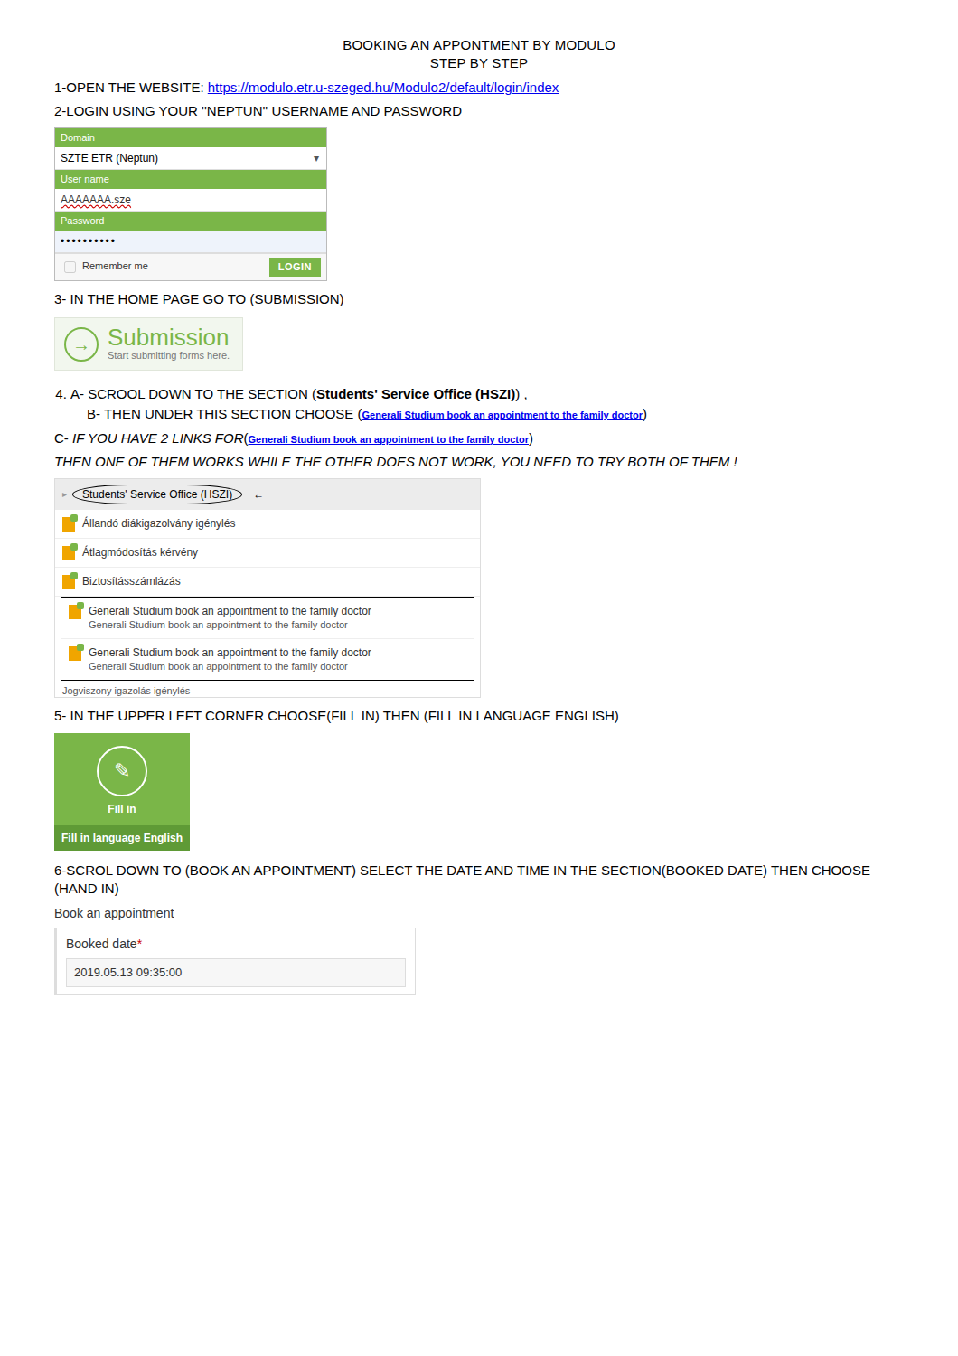BOOKING AN APPONTMENT BY MODULO
STEP BY STEP
1-OPEN THE WEBSITE: https://modulo.etr.u-szeged.hu/Modulo2/default/login/index
2-LOGIN USING YOUR ''NEPTUN'' USERNAME AND PASSWORD
Domain
SZTE ETR (Neptun)
User name
AAAAAAA.sze
Password
••••••••••
Remember me LOGIN
3- IN THE HOME PAGE GO TO (SUBMISSION)
→
Submission
Start submitting forms here.
A- SCROOL DOWN TO THE SECTION (Students' Service Office (HSZI)) ,
B- THEN UNDER THIS SECTION CHOOSE (Generali Studium book an appointment to the family doctor)
C- IF YOU HAVE 2 LINKS FOR(Generali Studium book an appointment to the family doctor)
THEN ONE OF THEM WORKS WHILE THE OTHER DOES NOT WORK, YOU NEED TO TRY BOTH OF THEM !
▸ Students' Service Office (HSZI) ←
Állandó diákigazolvány igénylés
Átlagmódosítás kérvény
Biztosításszámlázás
Generali Studium book an appointment to the family doctor
Generali Studium book an appointment to the family doctor
Generali Studium book an appointment to the family doctor
Generali Studium book an appointment to the family doctor
Jogviszony igazolás igénylés
5- IN THE UPPER LEFT CORNER CHOOSE(FILL IN) THEN (FILL IN LANGUAGE ENGLISH)
✎
Fill in
Fill in language English
6-SCROL DOWN TO (BOOK AN APPOINTMENT) SELECT THE DATE AND TIME IN THE SECTION(BOOKED DATE) THEN CHOOSE (HAND IN)
Book an appointment
Booked date*
2019.05.13 09:35:00